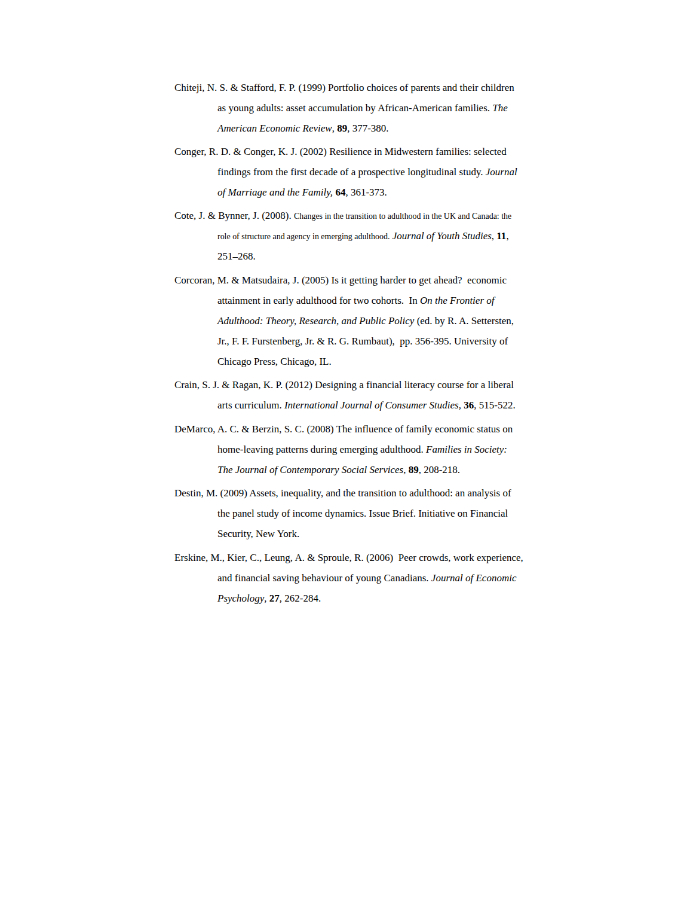Chiteji, N. S. & Stafford, F. P. (1999) Portfolio choices of parents and their children as young adults: asset accumulation by African-American families. The American Economic Review, 89, 377-380.
Conger, R. D. & Conger, K. J. (2002) Resilience in Midwestern families: selected findings from the first decade of a prospective longitudinal study. Journal of Marriage and the Family, 64, 361-373.
Cote, J. & Bynner, J. (2008). Changes in the transition to adulthood in the UK and Canada: the role of structure and agency in emerging adulthood. Journal of Youth Studies, 11, 251–268.
Corcoran, M. & Matsudaira, J. (2005) Is it getting harder to get ahead? economic attainment in early adulthood for two cohorts. In On the Frontier of Adulthood: Theory, Research, and Public Policy (ed. by R. A. Settersten, Jr., F. F. Furstenberg, Jr. & R. G. Rumbaut), pp. 356-395. University of Chicago Press, Chicago, IL.
Crain, S. J. & Ragan, K. P. (2012) Designing a financial literacy course for a liberal arts curriculum. International Journal of Consumer Studies, 36, 515-522.
DeMarco, A. C. & Berzin, S. C. (2008) The influence of family economic status on home-leaving patterns during emerging adulthood. Families in Society: The Journal of Contemporary Social Services, 89, 208-218.
Destin, M. (2009) Assets, inequality, and the transition to adulthood: an analysis of the panel study of income dynamics. Issue Brief. Initiative on Financial Security, New York.
Erskine, M., Kier, C., Leung, A. & Sproule, R. (2006) Peer crowds, work experience, and financial saving behaviour of young Canadians. Journal of Economic Psychology, 27, 262-284.